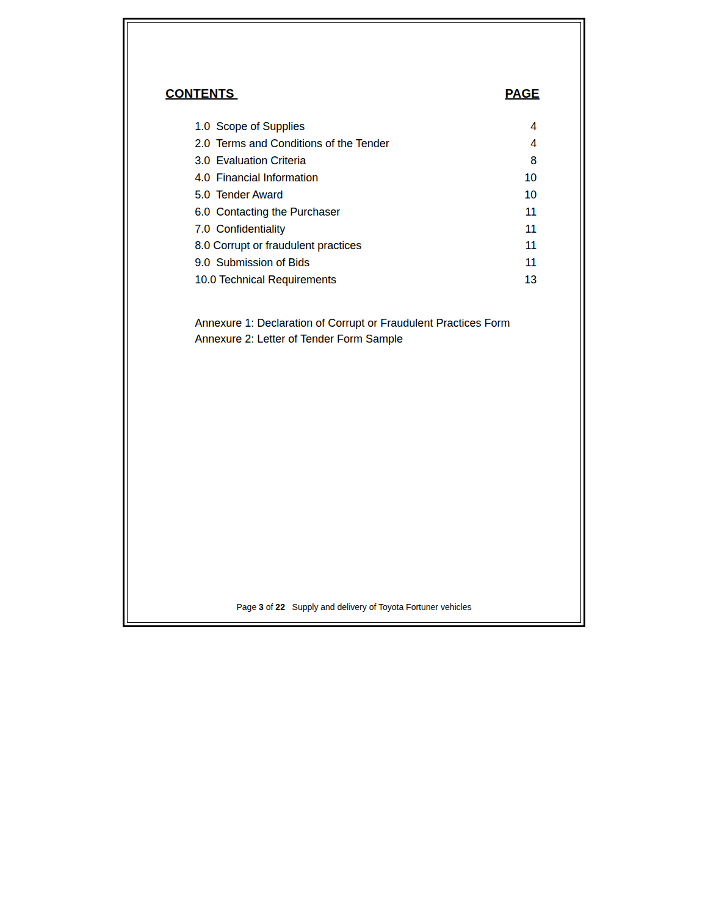CONTENTS PAGE
1.0 Scope of Supplies 4
2.0 Terms and Conditions of the Tender 4
3.0 Evaluation Criteria 8
4.0 Financial Information 10
5.0 Tender Award 10
6.0 Contacting the Purchaser 11
7.0 Confidentiality 11
8.0 Corrupt or fraudulent practices 11
9.0 Submission of Bids 11
10.0 Technical Requirements 13
Annexure 1: Declaration of Corrupt or Fraudulent Practices Form
Annexure 2: Letter of Tender Form Sample
Page 3 of 22 Supply and delivery of Toyota Fortuner vehicles